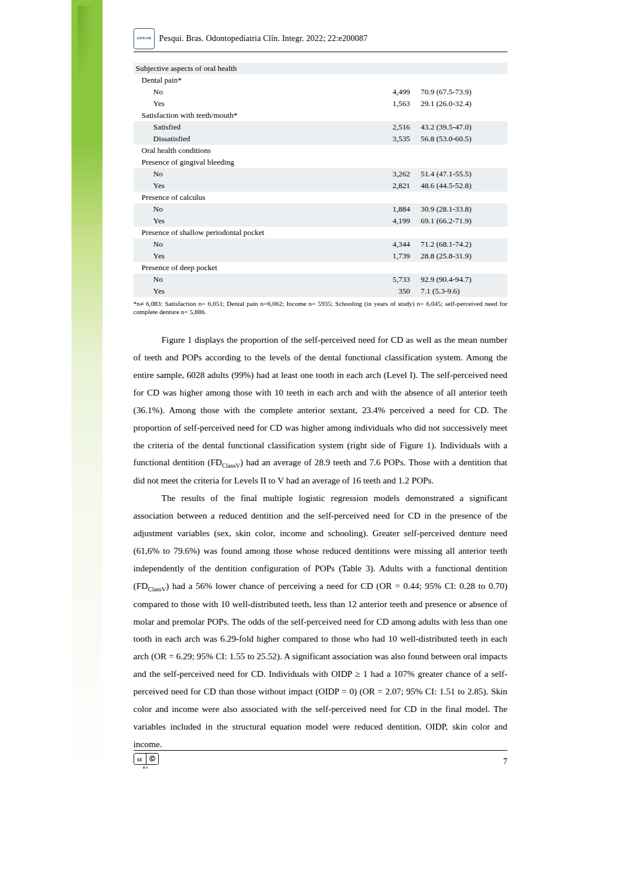APESB
Pesqui. Bras. Odontopediatria Clín. Integr. 2022; 22:e200087
| Subjective aspects of oral health | | |
| Dental pain* | | |
| No | 4,499 | 70.9 (67.5-73.9) |
| Yes | 1,563 | 29.1 (26.0-32.4) |
| Satisfaction with teeth/mouth* | | |
| Satisfied | 2,516 | 43.2 (39.5-47.0) |
| Dissatisfied | 3,535 | 56.8 (53.0-60.5) |
| Oral health conditions | | |
| Presence of gingival bleeding | | |
| No | 3,262 | 51.4 (47.1-55.5) |
| Yes | 2,821 | 48.6 (44.5-52.8) |
| Presence of calculus | | |
| No | 1,884 | 30.9 (28.1-33.8) |
| Yes | 4,199 | 69.1 (66.2-71.9) |
| Presence of shallow periodontal pocket | | |
| No | 4,344 | 71.2 (68.1-74.2) |
| Yes | 1,739 | 28.8 (25.8-31.9) |
| Presence of deep pocket | | |
| No | 5,733 | 92.9 (90.4-94.7) |
| Yes | 350 | 7.1 (5.3-9.6) |
*n≠ 6,083: Satisfaction n= 6,051; Dental pain n=6,062; Income n= 5935; Schooling (in years of study) n= 6,045; self-perceived need for complete denture n= 5,886.
Figure 1 displays the proportion of the self-perceived need for CD as well as the mean number of teeth and POPs according to the levels of the dental functional classification system. Among the entire sample, 6028 adults (99%) had at least one tooth in each arch (Level I). The self-perceived need for CD was higher among those with 10 teeth in each arch and with the absence of all anterior teeth (36.1%). Among those with the complete anterior sextant, 23.4% perceived a need for CD. The proportion of self-perceived need for CD was higher among individuals who did not successively meet the criteria of the dental functional classification system (right side of Figure 1). Individuals with a functional dentition (FDClassV) had an average of 28.9 teeth and 7.6 POPs. Those with a dentition that did not meet the criteria for Levels II to V had an average of 16 teeth and 1.2 POPs.
The results of the final multiple logistic regression models demonstrated a significant association between a reduced dentition and the self-perceived need for CD in the presence of the adjustment variables (sex, skin color, income and schooling). Greater self-perceived denture need (61,6% to 79.6%) was found among those whose reduced dentitions were missing all anterior teeth independently of the dentition configuration of POPs (Table 3). Adults with a functional dentition (FDClassV) had a 56% lower chance of perceiving a need for CD (OR = 0.44; 95% CI: 0.28 to 0.70) compared to those with 10 well-distributed teeth, less than 12 anterior teeth and presence or absence of molar and premolar POPs. The odds of the self-perceived need for CD among adults with less than one tooth in each arch was 6.29-fold higher compared to those who had 10 well-distributed teeth in each arch (OR = 6.29; 95% CI: 1.55 to 25.52). A significant association was also found between oral impacts and the self-perceived need for CD. Individuals with OIDP ≥ 1 had a 107% greater chance of a self-perceived need for CD than those without impact (OIDP = 0) (OR = 2.07; 95% CI: 1.51 to 2.85). Skin color and income were also associated with the self-perceived need for CD in the final model. The variables included in the structural equation model were reduced dentition, OIDP, skin color and income.
cc
Ⓒ
BY
7